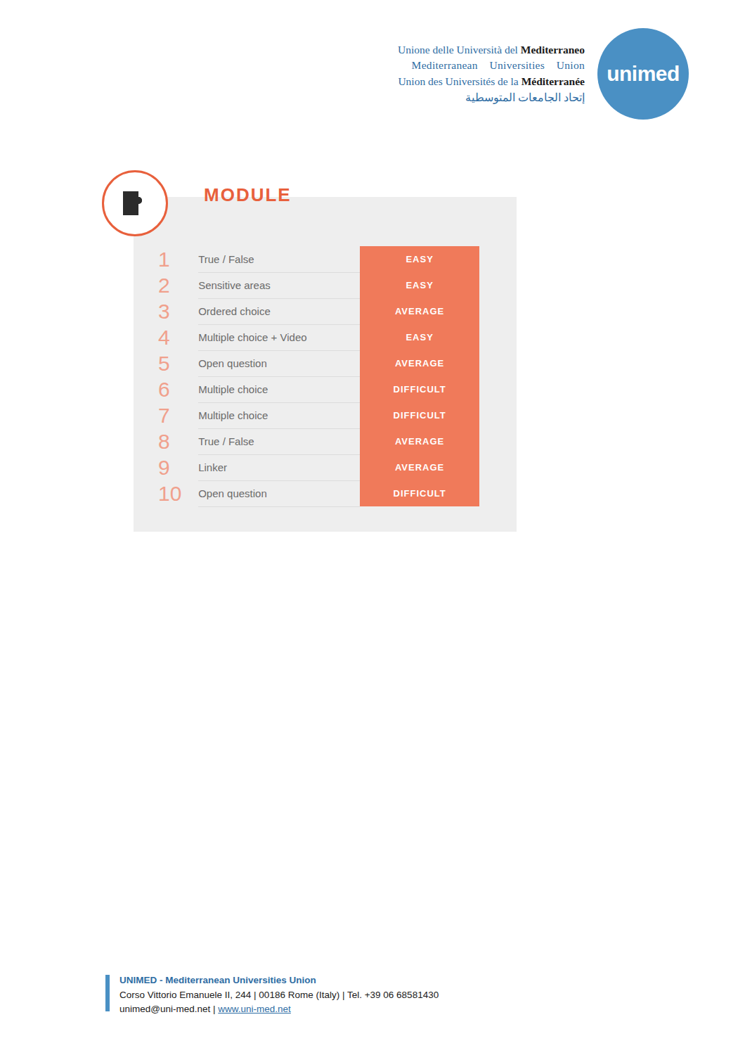Unione delle Università del Mediterraneo
Mediterranean Universities Union
Union des Universités de la Méditerranée
إتحاد الجامعات المتوسطية
unimed
MODULE
| 1 | True / False | EASY |
| 2 | Sensitive areas | EASY |
| 3 | Ordered choice | AVERAGE |
| 4 | Multiple choice + Video | EASY |
| 5 | Open question | AVERAGE |
| 6 | Multiple choice | DIFFICULT |
| 7 | Multiple choice | DIFFICULT |
| 8 | True / False | AVERAGE |
| 9 | Linker | AVERAGE |
| 10 | Open question | DIFFICULT |
UNIMED - Mediterranean Universities Union
Corso Vittorio Emanuele II, 244 | 00186 Rome (Italy) | Tel. +39 06 68581430
unimed@uni-med.net | www.uni-med.net